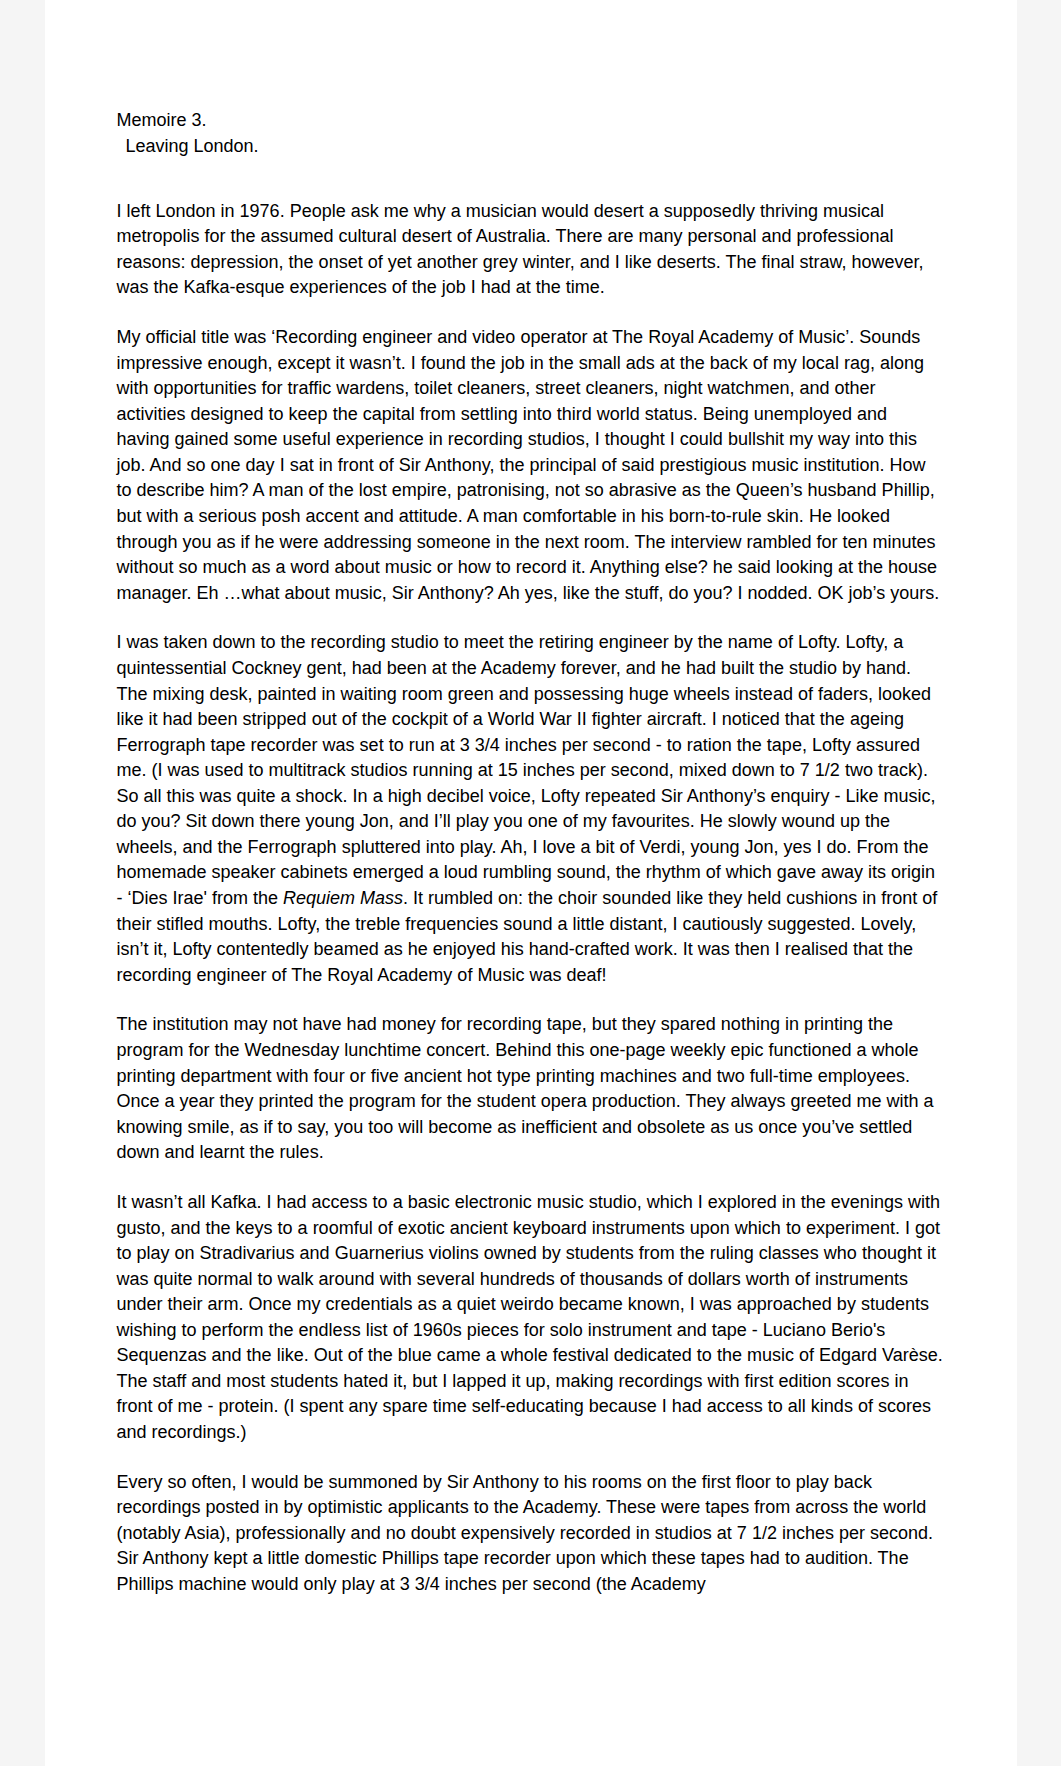Memoire 3.
Leaving London.
I left London in 1976. People ask me why a musician would desert a supposedly thriving musical metropolis for the assumed cultural desert of Australia. There are many personal and professional reasons: depression, the onset of yet another grey winter, and I like deserts. The final straw, however, was the Kafka-esque experiences of the job I had at the time.
My official title was ‘Recording engineer and video operator at The Royal Academy of Music’. Sounds impressive enough, except it wasn’t. I found the job in the small ads at the back of my local rag, along with opportunities for traffic wardens, toilet cleaners, street cleaners, night watchmen, and other activities designed to keep the capital from settling into third world status. Being unemployed and having gained some useful experience in recording studios, I thought I could bullshit my way into this job. And so one day I sat in front of Sir Anthony, the principal of said prestigious music institution. How to describe him? A man of the lost empire, patronising, not so abrasive as the Queen’s husband Phillip, but with a serious posh accent and attitude. A man comfortable in his born-to-rule skin. He looked through you as if he were addressing someone in the next room. The interview rambled for ten minutes without so much as a word about music or how to record it. Anything else? he said looking at the house manager. Eh …what about music, Sir Anthony? Ah yes, like the stuff, do you? I nodded. OK job’s yours.
I was taken down to the recording studio to meet the retiring engineer by the name of Lofty. Lofty, a quintessential Cockney gent, had been at the Academy forever, and he had built the studio by hand. The mixing desk, painted in waiting room green and possessing huge wheels instead of faders, looked like it had been stripped out of the cockpit of a World War II fighter aircraft. I noticed that the ageing Ferrograph tape recorder was set to run at 3 3/4 inches per second - to ration the tape, Lofty assured me. (I was used to multitrack studios running at 15 inches per second, mixed down to 7 1/2 two track). So all this was quite a shock. In a high decibel voice, Lofty repeated Sir Anthony’s enquiry - Like music, do you? Sit down there young Jon, and I’ll play you one of my favourites. He slowly wound up the wheels, and the Ferrograph spluttered into play. Ah, I love a bit of Verdi, young Jon, yes I do. From the homemade speaker cabinets emerged a loud rumbling sound, the rhythm of which gave away its origin - ‘Dies Irae' from the Requiem Mass. It rumbled on: the choir sounded like they held cushions in front of their stifled mouths. Lofty, the treble frequencies sound a little distant, I cautiously suggested. Lovely, isn’t it, Lofty contentedly beamed as he enjoyed his hand-crafted work. It was then I realised that the recording engineer of The Royal Academy of Music was deaf!
The institution may not have had money for recording tape, but they spared nothing in printing the program for the Wednesday lunchtime concert. Behind this one-page weekly epic functioned a whole printing department with four or five ancient hot type printing machines and two full-time employees. Once a year they printed the program for the student opera production. They always greeted me with a knowing smile, as if to say, you too will become as inefficient and obsolete as us once you’ve settled down and learnt the rules.
It wasn’t all Kafka. I had access to a basic electronic music studio, which I explored in the evenings with gusto, and the keys to a roomful of exotic ancient keyboard instruments upon which to experiment. I got to play on Stradivarius and Guarnerius violins owned by students from the ruling classes who thought it was quite normal to walk around with several hundreds of thousands of dollars worth of instruments under their arm. Once my credentials as a quiet weirdo became known, I was approached by students wishing to perform the endless list of 1960s pieces for solo instrument and tape - Luciano Berio's Sequenzas and the like. Out of the blue came a whole festival dedicated to the music of Edgard Varèse. The staff and most students hated it, but I lapped it up, making recordings with first edition scores in front of me - protein. (I spent any spare time self-educating because I had access to all kinds of scores and recordings.)
Every so often, I would be summoned by Sir Anthony to his rooms on the first floor to play back recordings posted in by optimistic applicants to the Academy. These were tapes from across the world (notably Asia), professionally and no doubt expensively recorded in studios at 7 1/2 inches per second. Sir Anthony kept a little domestic Phillips tape recorder upon which these tapes had to audition. The Phillips machine would only play at 3 3/4 inches per second (the Academy